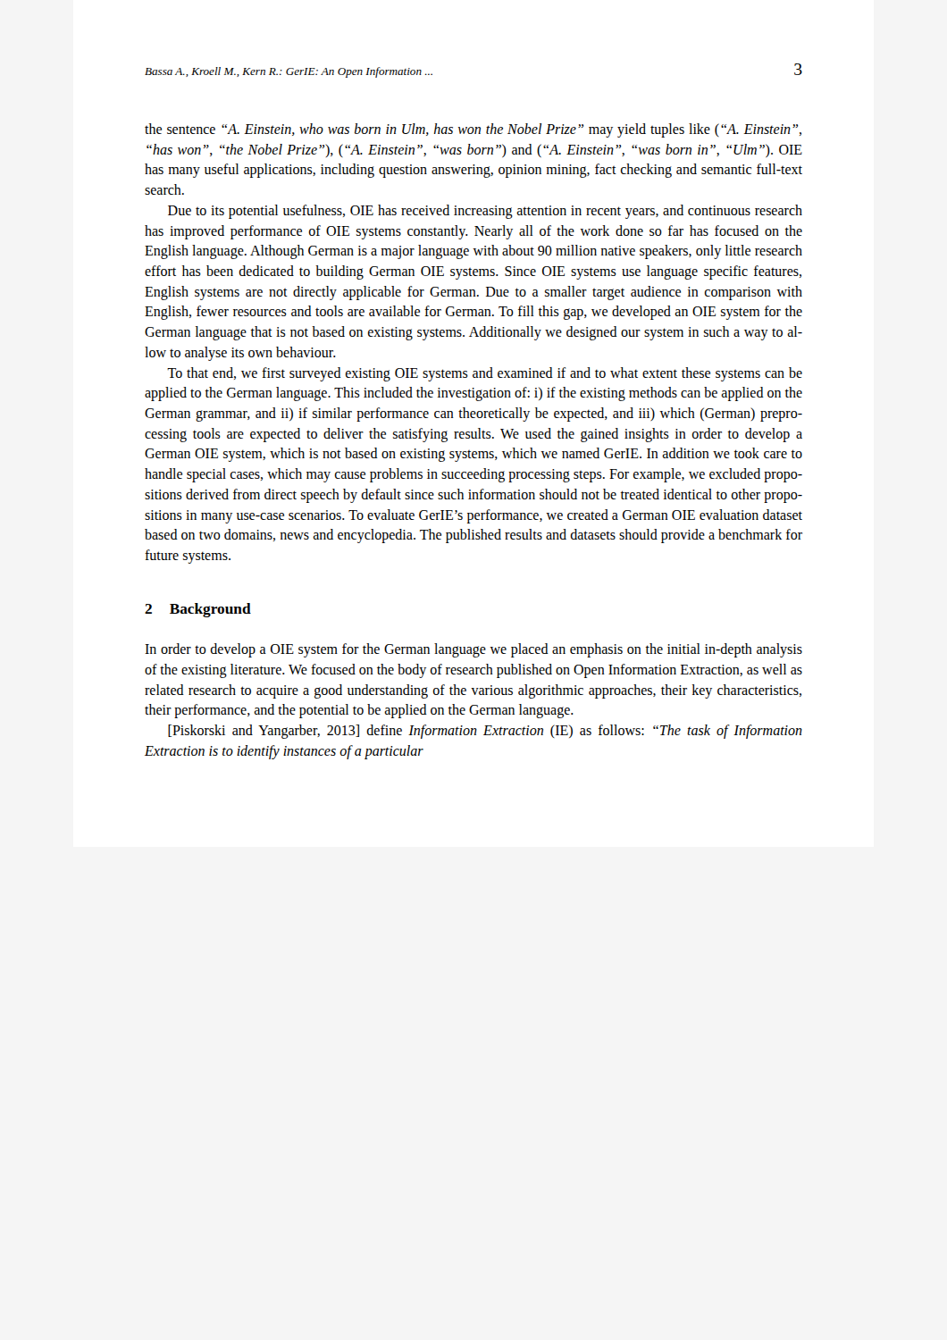Bassa A., Kroell M., Kern R.: GerIE: An Open Information ... 3
the sentence “A. Einstein, who was born in Ulm, has won the Nobel Prize” may yield tuples like (“A. Einstein”, “has won”, “the Nobel Prize”), (“A. Einstein”, “was born”) and (“A. Einstein”, “was born in”, “Ulm”). OIE has many useful applications, including question answering, opinion mining, fact checking and semantic full-text search.
Due to its potential usefulness, OIE has received increasing attention in recent years, and continuous research has improved performance of OIE systems constantly. Nearly all of the work done so far has focused on the English language. Although German is a major language with about 90 million native speakers, only little research effort has been dedicated to building German OIE systems. Since OIE systems use language specific features, English systems are not directly applicable for German. Due to a smaller target audience in comparison with English, fewer resources and tools are available for German. To fill this gap, we developed an OIE system for the German language that is not based on existing systems. Additionally we designed our system in such a way to allow to analyse its own behaviour.
To that end, we first surveyed existing OIE systems and examined if and to what extent these systems can be applied to the German language. This included the investigation of: i) if the existing methods can be applied on the German grammar, and ii) if similar performance can theoretically be expected, and iii) which (German) preprocessing tools are expected to deliver the satisfying results. We used the gained insights in order to develop a German OIE system, which is not based on existing systems, which we named GerIE. In addition we took care to handle special cases, which may cause problems in succeeding processing steps. For example, we excluded propositions derived from direct speech by default since such information should not be treated identical to other propositions in many use-case scenarios. To evaluate GerIE’s performance, we created a German OIE evaluation dataset based on two domains, news and encyclopedia. The published results and datasets should provide a benchmark for future systems.
2 Background
In order to develop a OIE system for the German language we placed an emphasis on the initial in-depth analysis of the existing literature. We focused on the body of research published on Open Information Extraction, as well as related research to acquire a good understanding of the various algorithmic approaches, their key characteristics, their performance, and the potential to be applied on the German language.
[Piskorski and Yangarber, 2013] define Information Extraction (IE) as follows: “The task of Information Extraction is to identify instances of a particular